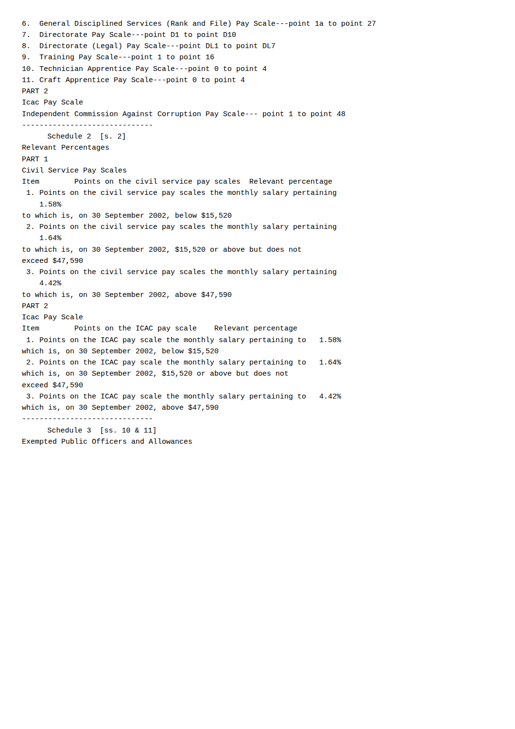6. General Disciplined Services (Rank and File) Pay Scale---point 1a to point 27
7. Directorate Pay Scale---point D1 to point D10
8. Directorate (Legal) Pay Scale---point DL1 to point DL7
9. Training Pay Scale---point 1 to point 16
10. Technician Apprentice Pay Scale---point 0 to point 4
11. Craft Apprentice Pay Scale---point 0 to point 4
PART 2
Icac Pay Scale
Independent Commission Against Corruption Pay Scale--- point 1 to point 48
------------------------------
Schedule 2 [s. 2]
Relevant Percentages
PART 1
Civil Service Pay Scales
Item Points on the civil service pay scales Relevant percentage
1. Points on the civil service pay scales the monthly salary pertaining 1.58%
to which is, on 30 September 2002, below $15,520
2. Points on the civil service pay scales the monthly salary pertaining 1.64%
to which is, on 30 September 2002, $15,520 or above but does not exceed $47,590
3. Points on the civil service pay scales the monthly salary pertaining 4.42%
to which is, on 30 September 2002, above $47,590
PART 2
Icac Pay Scale
Item Points on the ICAC pay scale Relevant percentage
1. Points on the ICAC pay scale the monthly salary pertaining to 1.58% which is, on 30 September 2002, below $15,520
2. Points on the ICAC pay scale the monthly salary pertaining to 1.64% which is, on 30 September 2002, $15,520 or above but does not exceed $47,590
3. Points on the ICAC pay scale the monthly salary pertaining to 4.42% which is, on 30 September 2002, above $47,590
------------------------------
Schedule 3 [ss. 10 & 11]
Exempted Public Officers and Allowances